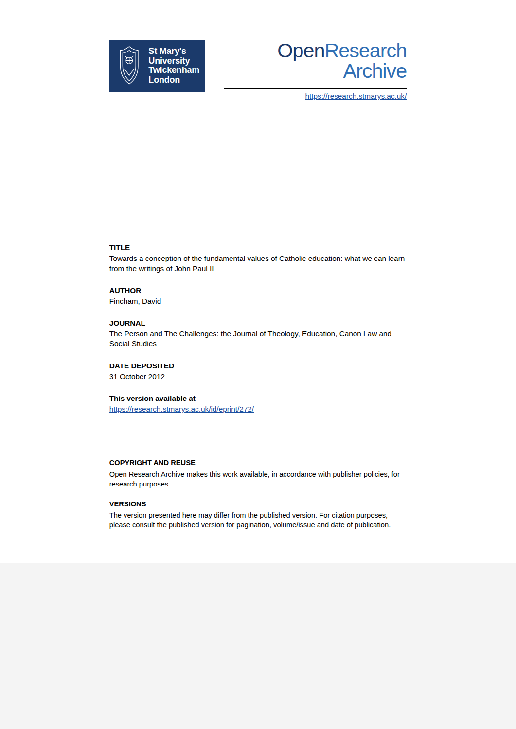St Mary's University Twickenham London
Open Research
Archive
https://research.stmarys.ac.uk/
TITLE
Towards a conception of the fundamental values of Catholic education: what we can learn from the writings of John Paul II
AUTHOR
Fincham, David
JOURNAL
The Person and The Challenges: the Journal of Theology, Education, Canon Law and Social Studies
DATE DEPOSITED
31 October 2012
This version available at
https://research.stmarys.ac.uk/id/eprint/272/
COPYRIGHT AND REUSE
Open Research Archive makes this work available, in accordance with publisher policies, for research purposes.
VERSIONS
The version presented here may differ from the published version. For citation purposes, please consult the published version for pagination, volume/issue and date of publication.